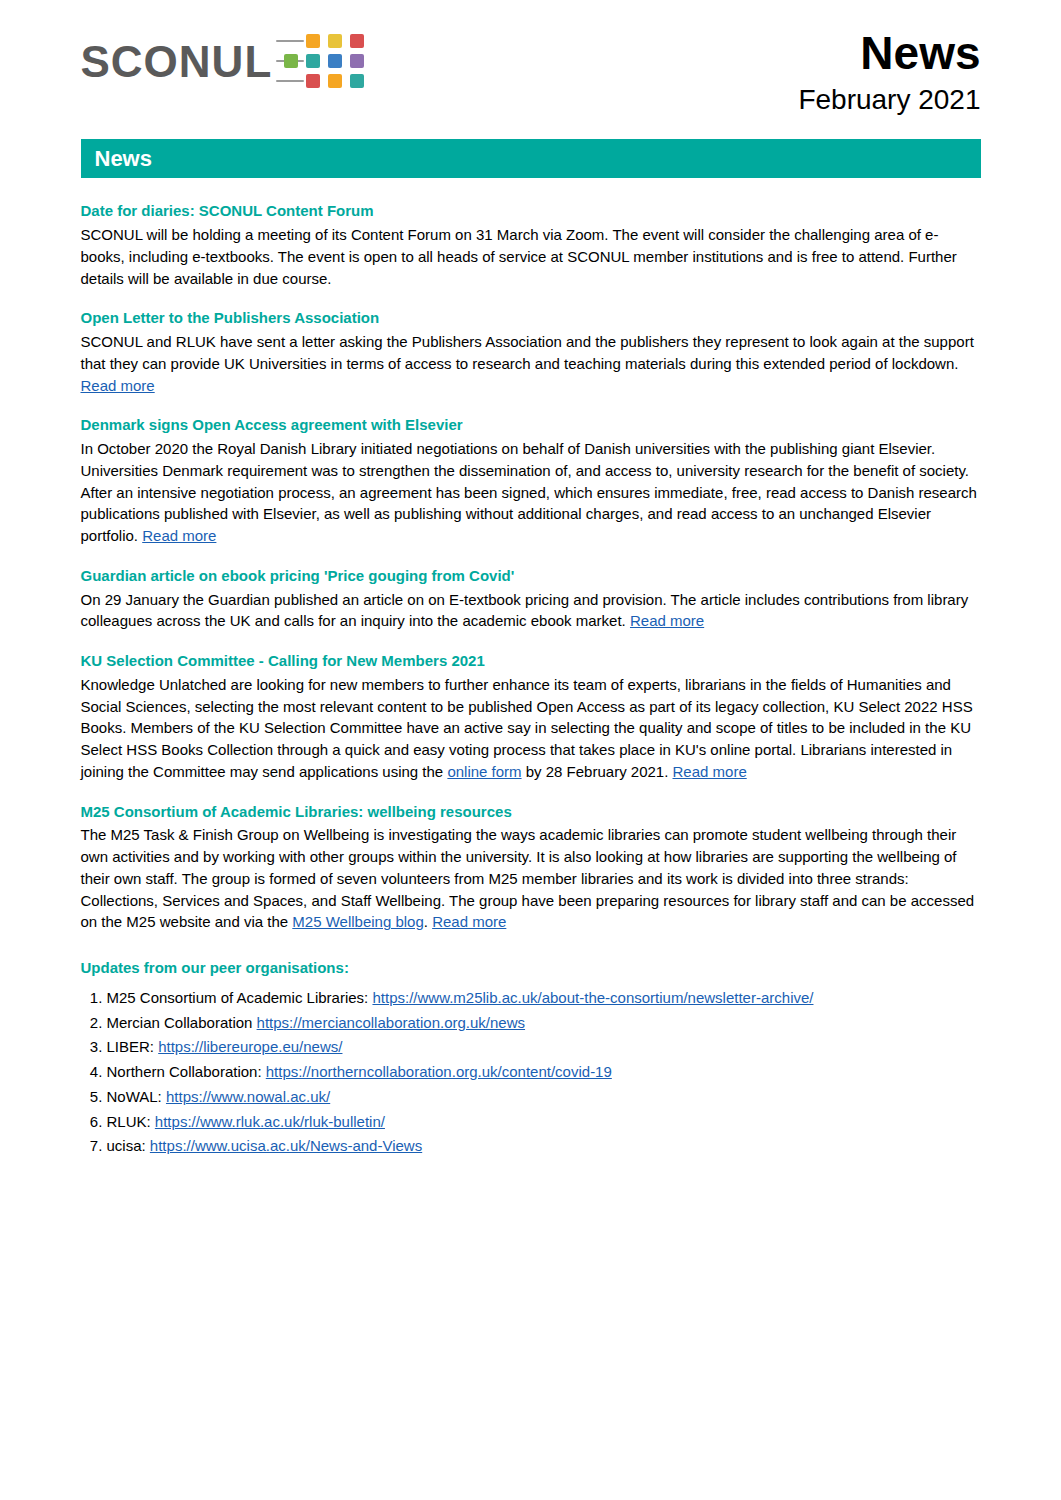SCONUL
News
February 2021
News
Date for diaries: SCONUL Content Forum
SCONUL will be holding a meeting of its Content Forum on 31 March via Zoom. The event will consider the challenging area of e-books, including e-textbooks. The event is open to all heads of service at SCONUL member institutions and is free to attend. Further details will be available in due course.
Open Letter to the Publishers Association
SCONUL and RLUK have sent a letter asking the Publishers Association and the publishers they represent to look again at the support that they can provide UK Universities in terms of access to research and teaching materials during this extended period of lockdown. Read more
Denmark signs Open Access agreement with Elsevier
In October 2020 the Royal Danish Library initiated negotiations on behalf of Danish universities with the publishing giant Elsevier. Universities Denmark requirement was to strengthen the dissemination of, and access to, university research for the benefit of society. After an intensive negotiation process, an agreement has been signed, which ensures immediate, free, read access to Danish research publications published with Elsevier, as well as publishing without additional charges, and read access to an unchanged Elsevier portfolio. Read more
Guardian article on ebook pricing 'Price gouging from Covid'
On 29 January the Guardian published an article on on E-textbook pricing and provision. The article includes contributions from library colleagues across the UK and calls for an inquiry into the academic ebook market. Read more
KU Selection Committee - Calling for New Members 2021
Knowledge Unlatched are looking for new members to further enhance its team of experts, librarians in the fields of Humanities and Social Sciences, selecting the most relevant content to be published Open Access as part of its legacy collection, KU Select 2022 HSS Books. Members of the KU Selection Committee have an active say in selecting the quality and scope of titles to be included in the KU Select HSS Books Collection through a quick and easy voting process that takes place in KU's online portal. Librarians interested in joining the Committee may send applications using the online form by 28 February 2021. Read more
M25 Consortium of Academic Libraries: wellbeing resources
The M25 Task & Finish Group on Wellbeing is investigating the ways academic libraries can promote student wellbeing through their own activities and by working with other groups within the university. It is also looking at how libraries are supporting the wellbeing of their own staff. The group is formed of seven volunteers from M25 member libraries and its work is divided into three strands: Collections, Services and Spaces, and Staff Wellbeing. The group have been preparing resources for library staff and can be accessed on the M25 website and via the M25 Wellbeing blog. Read more
Updates from our peer organisations:
M25 Consortium of Academic Libraries: https://www.m25lib.ac.uk/about-the-consortium/newsletter-archive/
Mercian Collaboration https://merciancollaboration.org.uk/news
LIBER: https://libereurope.eu/news/
Northern Collaboration: https://northerncollaboration.org.uk/content/covid-19
NoWAL: https://www.nowal.ac.uk/
RLUK: https://www.rluk.ac.uk/rluk-bulletin/
ucisa: https://www.ucisa.ac.uk/News-and-Views